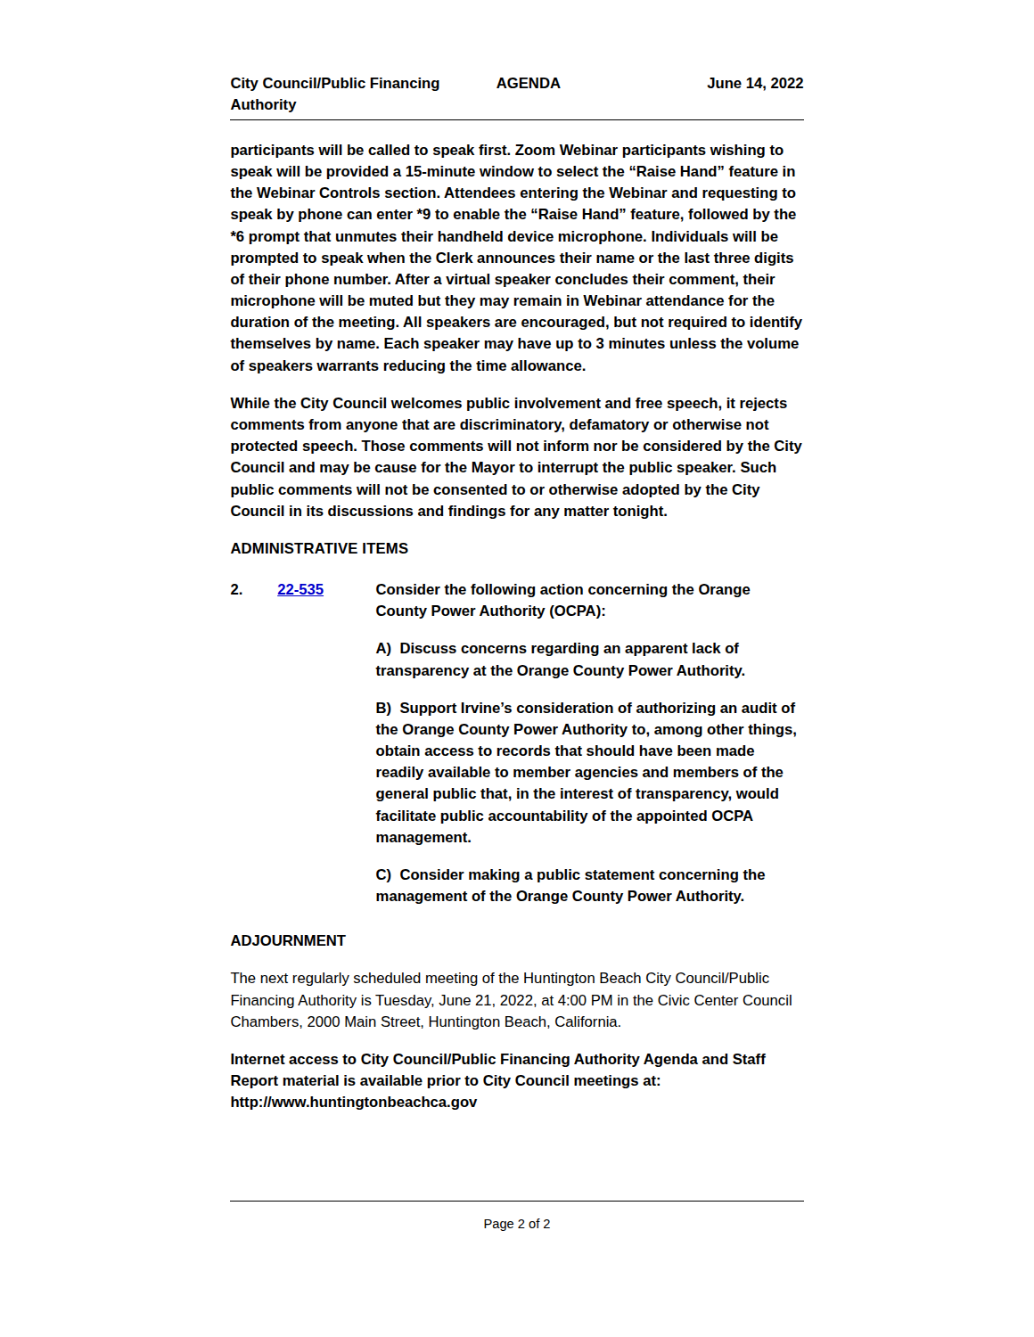City Council/Public Financing
Authority
AGENDA
June 14, 2022
participants will be called to speak first. Zoom Webinar participants wishing to speak will be provided a 15-minute window to select the “Raise Hand” feature in the Webinar Controls section. Attendees entering the Webinar and requesting to speak by phone can enter *9 to enable the “Raise Hand” feature, followed by the *6 prompt that unmutes their handheld device microphone. Individuals will be prompted to speak when the Clerk announces their name or the last three digits of their phone number. After a virtual speaker concludes their comment, their microphone will be muted but they may remain in Webinar attendance for the duration of the meeting. All speakers are encouraged, but not required to identify themselves by name. Each speaker may have up to 3 minutes unless the volume of speakers warrants reducing the time allowance.
While the City Council welcomes public involvement and free speech, it rejects comments from anyone that are discriminatory, defamatory or otherwise not protected speech. Those comments will not inform nor be considered by the City Council and may be cause for the Mayor to interrupt the public speaker. Such public comments will not be consented to or otherwise adopted by the City Council in its discussions and findings for any matter tonight.
ADMINISTRATIVE ITEMS
2.
22-535
Consider the following action concerning the Orange County Power Authority (OCPA):
A) Discuss concerns regarding an apparent lack of transparency at the Orange County Power Authority.
B) Support Irvine’s consideration of authorizing an audit of the Orange County Power Authority to, among other things, obtain access to records that should have been made readily available to member agencies and members of the general public that, in the interest of transparency, would facilitate public accountability of the appointed OCPA management.
C) Consider making a public statement concerning the management of the Orange County Power Authority.
ADJOURNMENT
The next regularly scheduled meeting of the Huntington Beach City Council/Public Financing Authority is Tuesday, June 21, 2022, at 4:00 PM in the Civic Center Council Chambers, 2000 Main Street, Huntington Beach, California.
Internet access to City Council/Public Financing Authority Agenda and Staff Report material is available prior to City Council meetings at: http://www.huntingtonbeachca.gov
Page 2 of 2